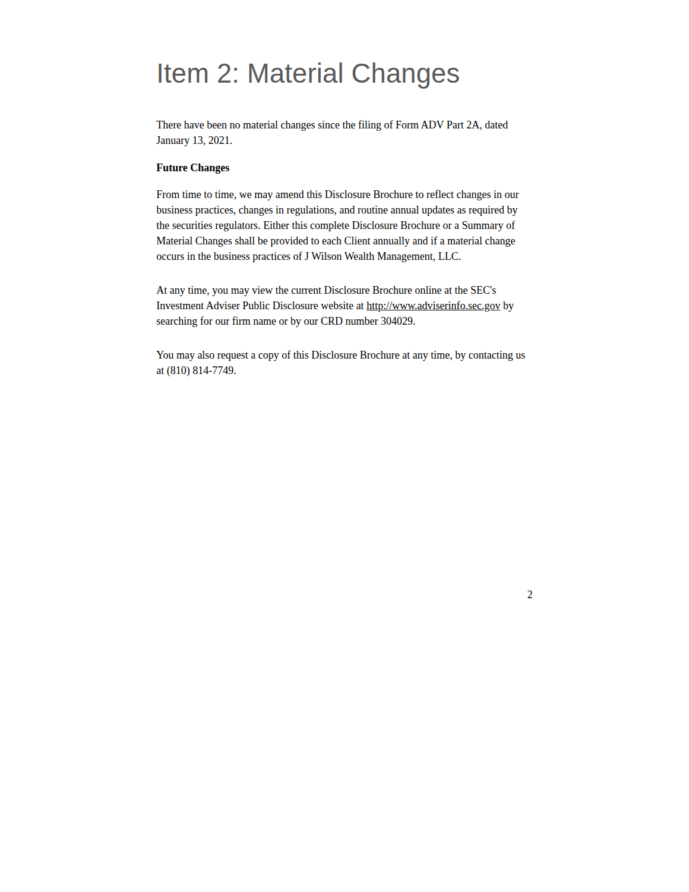Item 2: Material Changes
There have been no material changes since the filing of Form ADV Part 2A, dated January 13, 2021.
Future Changes
From time to time, we may amend this Disclosure Brochure to reflect changes in our business practices, changes in regulations, and routine annual updates as required by the securities regulators. Either this complete Disclosure Brochure or a Summary of Material Changes shall be provided to each Client annually and if a material change occurs in the business practices of J Wilson Wealth Management, LLC.
At any time, you may view the current Disclosure Brochure online at the SEC's Investment Adviser Public Disclosure website at http://www.adviserinfo.sec.gov by searching for our firm name or by our CRD number 304029.
You may also request a copy of this Disclosure Brochure at any time, by contacting us at (810) 814‑7749.
2